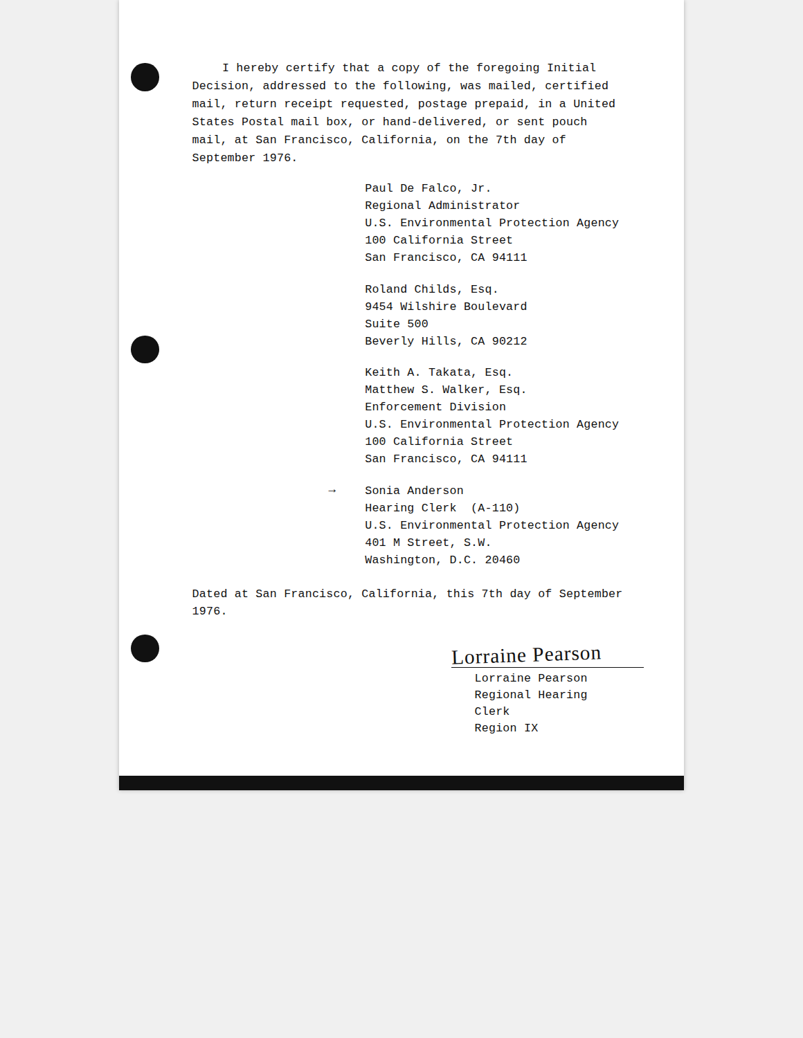I hereby certify that a copy of the foregoing Initial Decision, addressed to the following, was mailed, certified mail, return receipt requested, postage prepaid, in a United States Postal mail box, or hand-delivered, or sent pouch mail, at San Francisco, California, on the 7th day of September 1976.
Paul De Falco, Jr. Regional Administrator U.S. Environmental Protection Agency 100 California Street San Francisco, CA 94111
Roland Childs, Esq. 9454 Wilshire Boulevard Suite 500 Beverly Hills, CA 90212
Keith A. Takata, Esq. Matthew S. Walker, Esq. Enforcement Division U.S. Environmental Protection Agency 100 California Street San Francisco, CA 94111
→
Sonia Anderson Hearing Clerk (A-110) U.S. Environmental Protection Agency 401 M Street, S.W. Washington, D.C. 20460
Dated at San Francisco, California, this 7th day of September 1976.
Lorraine Pearson
Lorraine Pearson
Regional Hearing Clerk
Region IX